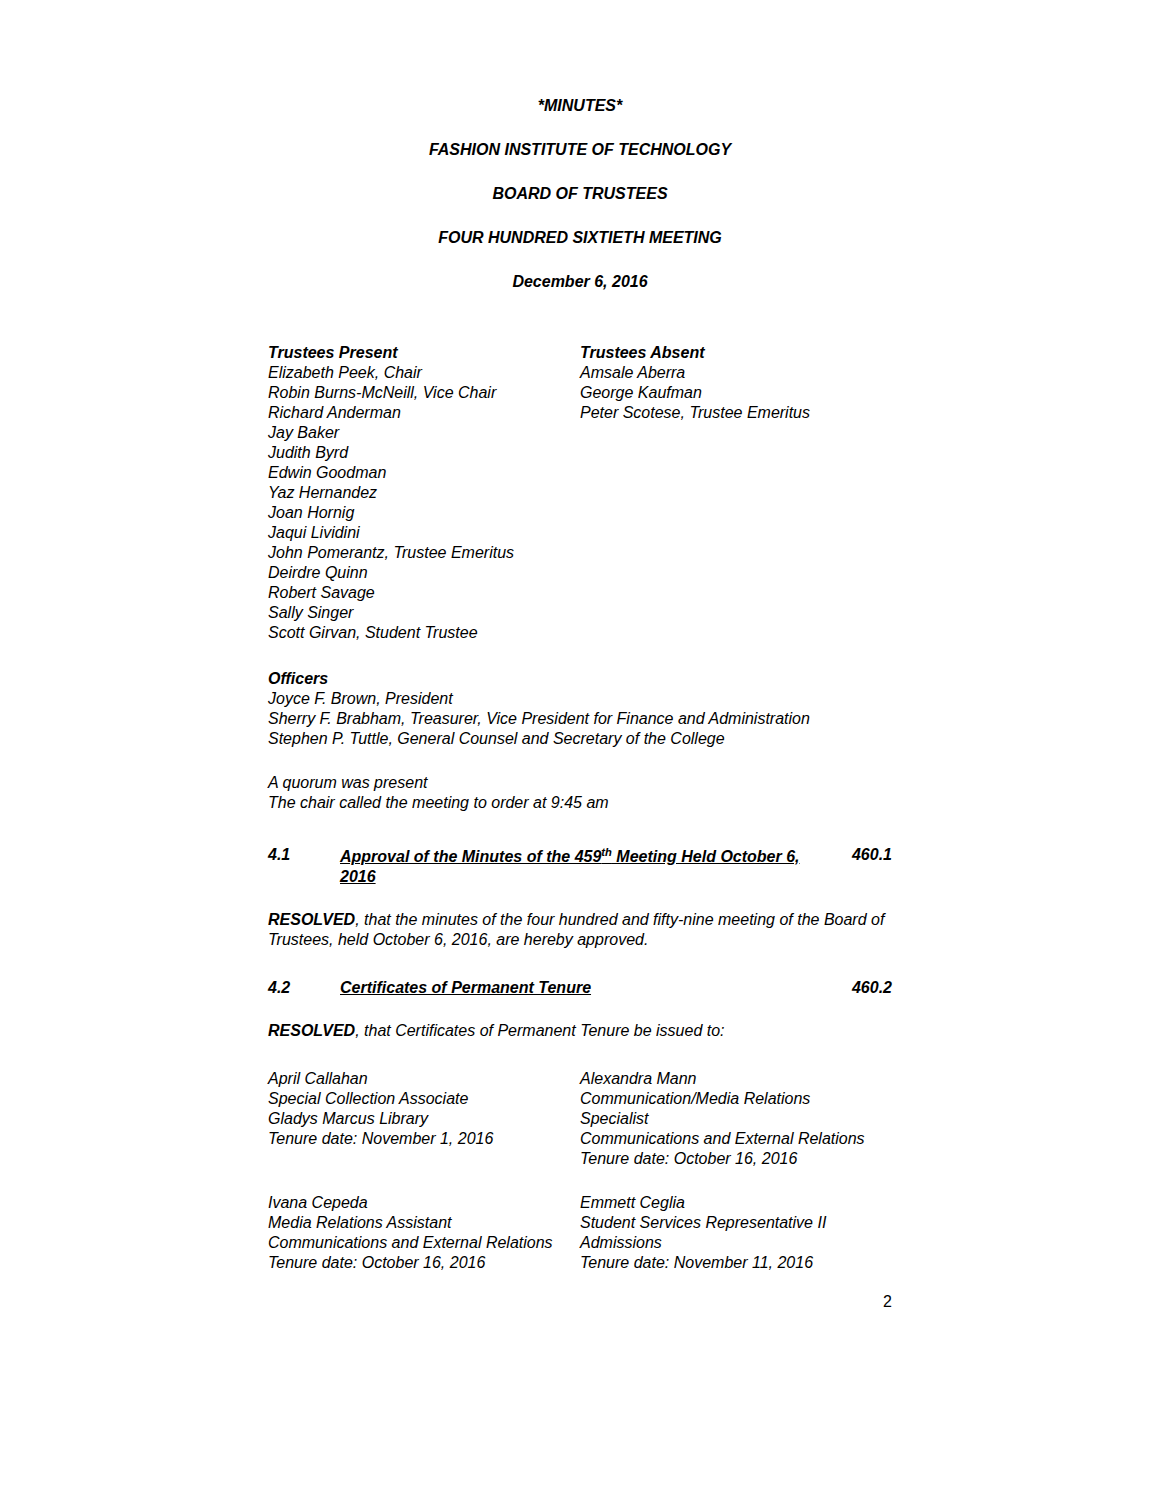*MINUTES*
FASHION INSTITUTE OF TECHNOLOGY
BOARD OF TRUSTEES
FOUR HUNDRED SIXTIETH MEETING
December 6, 2016
Trustees Present
Elizabeth Peek, Chair
Robin Burns-McNeill, Vice Chair
Richard Anderman
Jay Baker
Judith Byrd
Edwin Goodman
Yaz Hernandez
Joan Hornig
Jaqui Lividini
John Pomerantz, Trustee Emeritus
Deirdre Quinn
Robert Savage
Sally Singer
Scott Girvan, Student Trustee
Trustees Absent
Amsale Aberra
George Kaufman
Peter Scotese, Trustee Emeritus
Officers
Joyce F. Brown, President
Sherry F. Brabham, Treasurer, Vice President for Finance and Administration
Stephen P. Tuttle, General Counsel and Secretary of the College
A quorum was present
The chair called the meeting to order at 9:45 am
4.1 Approval of the Minutes of the 459th Meeting Held October 6, 2016 460.1
RESOLVED, that the minutes of the four hundred and fifty-nine meeting of the Board of Trustees, held October 6, 2016, are hereby approved.
4.2 Certificates of Permanent Tenure 460.2
RESOLVED, that Certificates of Permanent Tenure be issued to:
April Callahan
Special Collection Associate
Gladys Marcus Library
Tenure date: November 1, 2016
Alexandra Mann
Communication/Media Relations Specialist
Communications and External Relations
Tenure date: October 16, 2016
Ivana Cepeda
Media Relations Assistant
Communications and External Relations
Tenure date: October 16, 2016
Emmett Ceglia
Student Services Representative II
Admissions
Tenure date: November 11, 2016
2